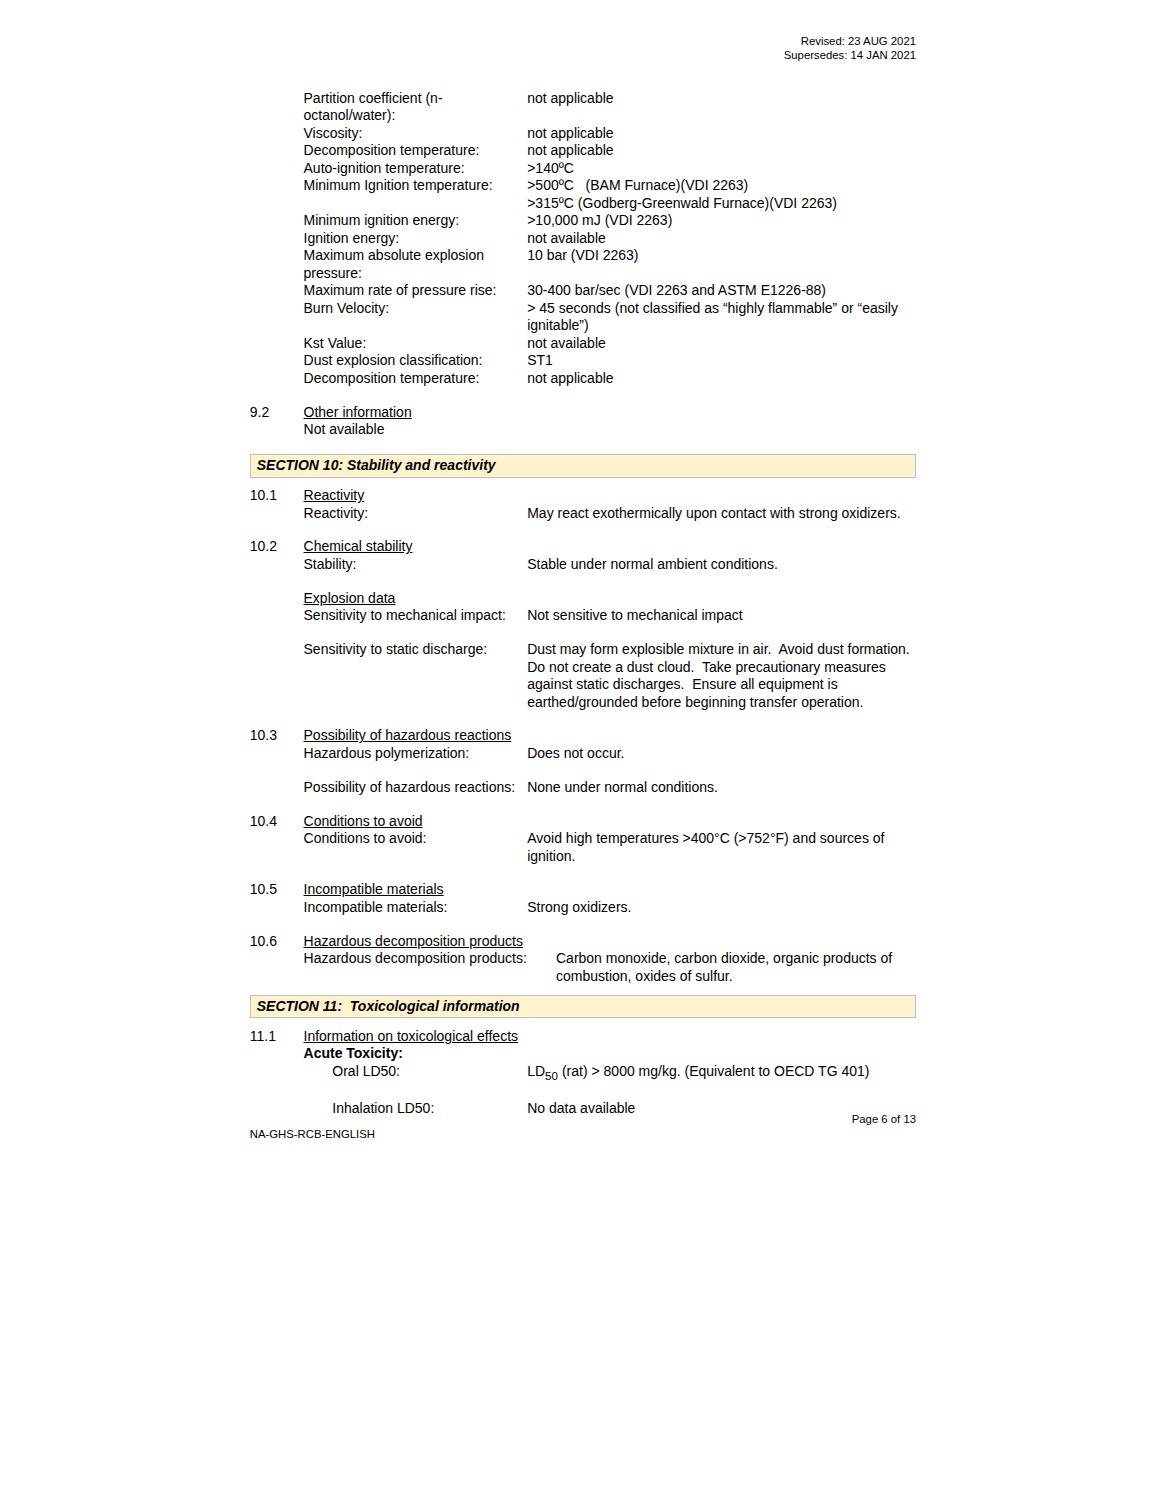Revised: 23 AUG 2021
Supersedes: 14 JAN 2021
Partition coefficient (n-octanol/water):
not applicable
Viscosity:
not applicable
Decomposition temperature:
not applicable
Auto-ignition temperature:
>140ºC
Minimum Ignition temperature:
>500ºC (BAM Furnace)(VDI 2263)
>315ºC (Godberg-Greenwald Furnace)(VDI 2263)
Minimum ignition energy:
>10,000 mJ (VDI 2263)
Ignition energy:
not available
Maximum absolute explosion pressure:
10 bar (VDI 2263)
Maximum rate of pressure rise:
30-400 bar/sec (VDI 2263 and ASTM E1226-88)
Burn Velocity:
> 45 seconds (not classified as “highly flammable” or “easily
ignitable”)
Kst Value:
not available
Dust explosion classification:
ST1
Decomposition temperature:
not applicable
9.2
Other information
Not available
SECTION 10: Stability and reactivity
10.1
Reactivity
Reactivity:
May react exothermically upon contact with strong oxidizers.
10.2
Chemical stability
Stability:
Stable under normal ambient conditions.
Explosion data
Sensitivity to mechanical impact:
Not sensitive to mechanical impact
Sensitivity to static discharge:
Dust may form explosible mixture in air. Avoid dust formation. Do not create a dust cloud. Take precautionary measures against static discharges. Ensure all equipment is earthed/grounded before beginning transfer operation.
10.3
Possibility of hazardous reactions
Hazardous polymerization:
Does not occur.
Possibility of hazardous reactions:
None under normal conditions.
10.4
Conditions to avoid
Conditions to avoid:
Avoid high temperatures >400°C (>752°F) and sources of ignition.
10.5
Incompatible materials
Incompatible materials:
Strong oxidizers.
10.6
Hazardous decomposition products
Hazardous decomposition products:
Carbon monoxide, carbon dioxide, organic products of combustion, oxides of sulfur.
SECTION 11: Toxicological information
11.1
Information on toxicological effects
Acute Toxicity:
Oral LD50:
LD50 (rat) > 8000 mg/kg. (Equivalent to OECD TG 401)
Inhalation LD50:
No data available
NA-GHS-RCB-ENGLISH
Page 6 of 13